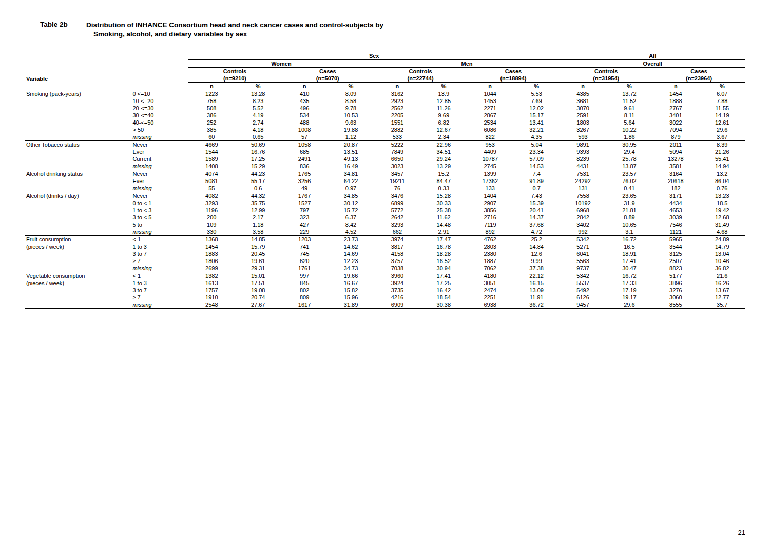Table 2b
Distribution of INHANCE Consortium head and neck cancer cases and control-subjects by Smoking, alcohol, and dietary variables by sex
| | | Sex | All |
| | | Women | Men | Overall |
| | | Controls | Cases | Controls | Cases | Controls | Cases |
| Variable | | (n=9210) | (n=5070) | (n=22744) | (n=18894) | (n=31954) | (n=23964) |
| | | n | % | n | % | n | % | n | % | n | % | n | % |
| Smoking (pack-years) | 0 <=10 | 1223 | 13.28 | 410 | 8.09 | 3162 | 13.9 | 1044 | 5.53 | 4385 | 13.72 | 1454 | 6.07 |
| | 10-<=20 | 758 | 8.23 | 435 | 8.58 | 2923 | 12.85 | 1453 | 7.69 | 3681 | 11.52 | 1888 | 7.88 |
| | 20-<=30 | 508 | 5.52 | 496 | 9.78 | 2562 | 11.26 | 2271 | 12.02 | 3070 | 9.61 | 2767 | 11.55 |
| | 30-<=40 | 386 | 4.19 | 534 | 10.53 | 2205 | 9.69 | 2867 | 15.17 | 2591 | 8.11 | 3401 | 14.19 |
| | 40-<=50 | 252 | 2.74 | 488 | 9.63 | 1551 | 6.82 | 2534 | 13.41 | 1803 | 5.64 | 3022 | 12.61 |
| | > 50 | 385 | 4.18 | 1008 | 19.88 | 2882 | 12.67 | 6086 | 32.21 | 3267 | 10.22 | 7094 | 29.6 |
| | missing | 60 | 0.65 | 57 | 1.12 | 533 | 2.34 | 822 | 4.35 | 593 | 1.86 | 879 | 3.67 |
| Other Tobacco status | Never | 4669 | 50.69 | 1058 | 20.87 | 5222 | 22.96 | 953 | 5.04 | 9891 | 30.95 | 2011 | 8.39 |
| | Ever | 1544 | 16.76 | 685 | 13.51 | 7849 | 34.51 | 4409 | 23.34 | 9393 | 29.4 | 5094 | 21.26 |
| | Current | 1589 | 17.25 | 2491 | 49.13 | 6650 | 29.24 | 10787 | 57.09 | 8239 | 25.78 | 13278 | 55.41 |
| | missing | 1408 | 15.29 | 836 | 16.49 | 3023 | 13.29 | 2745 | 14.53 | 4431 | 13.87 | 3581 | 14.94 |
| Alcohol drinking status | Never | 4074 | 44.23 | 1765 | 34.81 | 3457 | 15.2 | 1399 | 7.4 | 7531 | 23.57 | 3164 | 13.2 |
| | Ever | 5081 | 55.17 | 3256 | 64.22 | 19211 | 84.47 | 17362 | 91.89 | 24292 | 76.02 | 20618 | 86.04 |
| | missing | 55 | 0.6 | 49 | 0.97 | 76 | 0.33 | 133 | 0.7 | 131 | 0.41 | 182 | 0.76 |
| Alcohol (drinks / day) | Never | 4082 | 44.32 | 1767 | 34.85 | 3476 | 15.28 | 1404 | 7.43 | 7558 | 23.65 | 3171 | 13.23 |
| | 0 to < 1 | 3293 | 35.75 | 1527 | 30.12 | 6899 | 30.33 | 2907 | 15.39 | 10192 | 31.9 | 4434 | 18.5 |
| | 1 to < 3 | 1196 | 12.99 | 797 | 15.72 | 5772 | 25.38 | 3856 | 20.41 | 6968 | 21.81 | 4653 | 19.42 |
| | 3 to < 5 | 200 | 2.17 | 323 | 6.37 | 2642 | 11.62 | 2716 | 14.37 | 2842 | 8.89 | 3039 | 12.68 |
| | 5 to | 109 | 1.18 | 427 | 8.42 | 3293 | 14.48 | 7119 | 37.68 | 3402 | 10.65 | 7546 | 31.49 |
| | missing | 330 | 3.58 | 229 | 4.52 | 662 | 2.91 | 892 | 4.72 | 992 | 3.1 | 1121 | 4.68 |
| Fruit consumption | < 1 | 1368 | 14.85 | 1203 | 23.73 | 3974 | 17.47 | 4762 | 25.2 | 5342 | 16.72 | 5965 | 24.89 |
| (pieces / week) | 1 to 3 | 1454 | 15.79 | 741 | 14.62 | 3817 | 16.78 | 2803 | 14.84 | 5271 | 16.5 | 3544 | 14.79 |
| | 3 to 7 | 1883 | 20.45 | 745 | 14.69 | 4158 | 18.28 | 2380 | 12.6 | 6041 | 18.91 | 3125 | 13.04 |
| | ≥ 7 | 1806 | 19.61 | 620 | 12.23 | 3757 | 16.52 | 1887 | 9.99 | 5563 | 17.41 | 2507 | 10.46 |
| | missing | 2699 | 29.31 | 1761 | 34.73 | 7038 | 30.94 | 7062 | 37.38 | 9737 | 30.47 | 8823 | 36.82 |
| Vegetable consumption | < 1 | 1382 | 15.01 | 997 | 19.66 | 3960 | 17.41 | 4180 | 22.12 | 5342 | 16.72 | 5177 | 21.6 |
| (pieces / week) | 1 to 3 | 1613 | 17.51 | 845 | 16.67 | 3924 | 17.25 | 3051 | 16.15 | 5537 | 17.33 | 3896 | 16.26 |
| | 3 to 7 | 1757 | 19.08 | 802 | 15.82 | 3735 | 16.42 | 2474 | 13.09 | 5492 | 17.19 | 3276 | 13.67 |
| | ≥ 7 | 1910 | 20.74 | 809 | 15.96 | 4216 | 18.54 | 2251 | 11.91 | 6126 | 19.17 | 3060 | 12.77 |
| | missing | 2548 | 27.67 | 1617 | 31.89 | 6909 | 30.38 | 6938 | 36.72 | 9457 | 29.6 | 8555 | 35.7 |
21